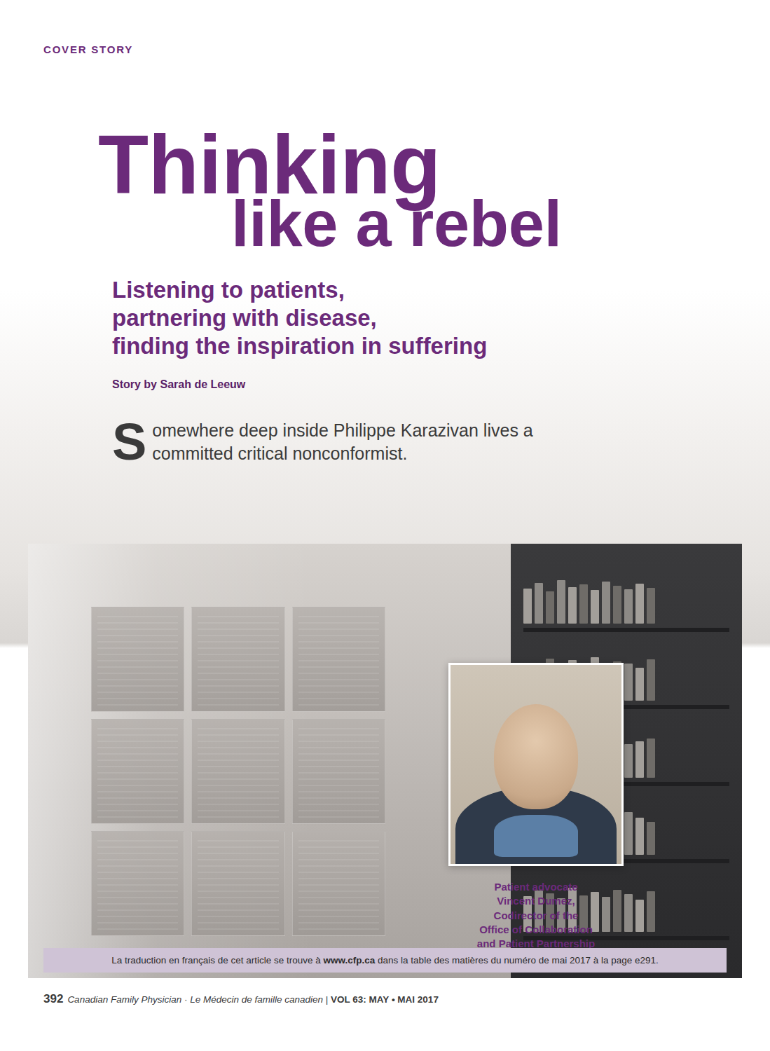Cover Story
Thinking like a rebel
Listening to patients,
partnering with disease,
finding the inspiration in suffering
Story by Sarah de Leeuw
Somewhere deep inside Philippe Karazivan lives a committed critical nonconformist.
Patient advocate
Vincent Dumez,
Codirector of the
Office of Collaboration
and Patient Partnership
La traduction en français de cet article se trouve à www.cfp.ca dans la table des matières du numéro de mai 2017 à la page e291.
392 Canadian Family Physician · Le Médecin de famille canadien | VOL 63: MAY • MAI 2017